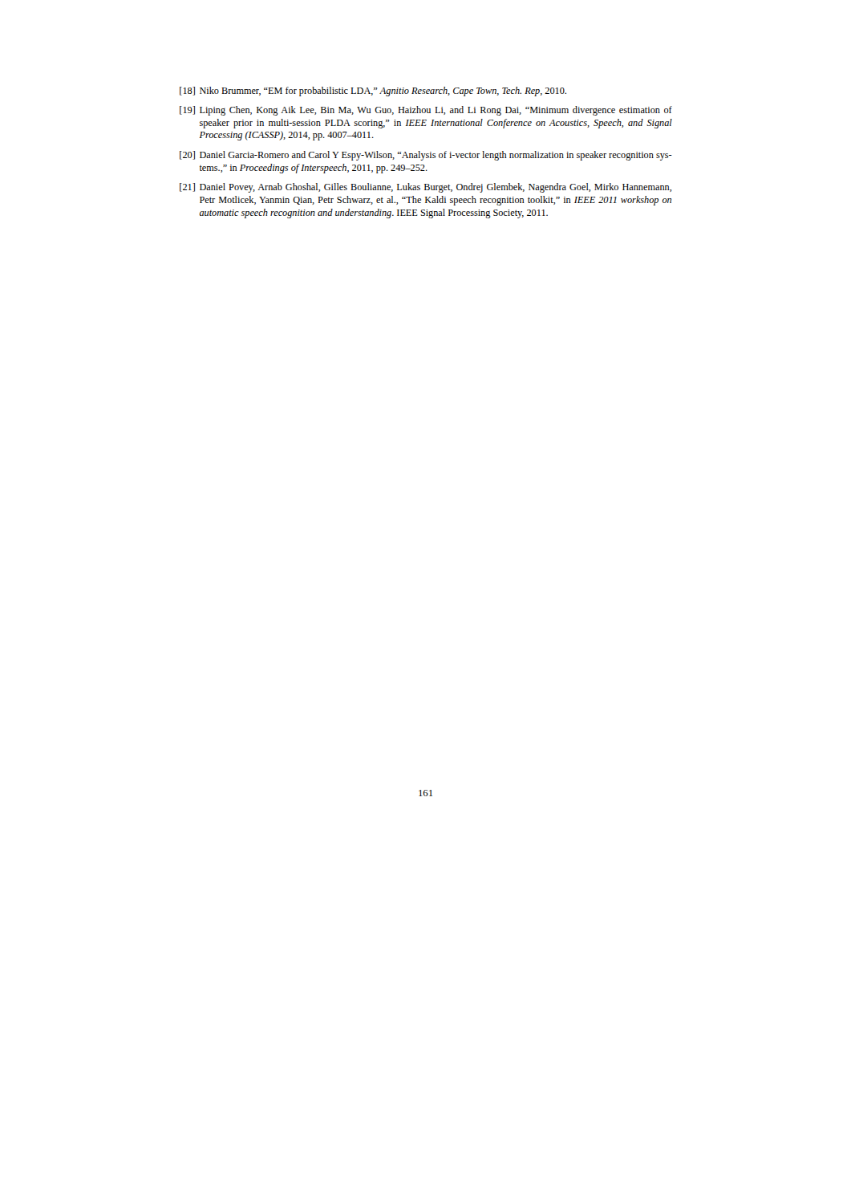[18] Niko Brummer, “EM for probabilistic LDA,” Agnitio Research, Cape Town, Tech. Rep, 2010.
[19] Liping Chen, Kong Aik Lee, Bin Ma, Wu Guo, Haizhou Li, and Li Rong Dai, “Minimum divergence estimation of speaker prior in multi-session PLDA scoring,” in IEEE International Conference on Acoustics, Speech, and Signal Processing (ICASSP), 2014, pp. 4007–4011.
[20] Daniel Garcia-Romero and Carol Y Espy-Wilson, “Analysis of i-vector length normalization in speaker recognition systems.,” in Proceedings of Interspeech, 2011, pp. 249–252.
[21] Daniel Povey, Arnab Ghoshal, Gilles Boulianne, Lukas Burget, Ondrej Glembek, Nagendra Goel, Mirko Hannemann, Petr Motlicek, Yanmin Qian, Petr Schwarz, et al., “The Kaldi speech recognition toolkit,” in IEEE 2011 workshop on automatic speech recognition and understanding. IEEE Signal Processing Society, 2011.
161